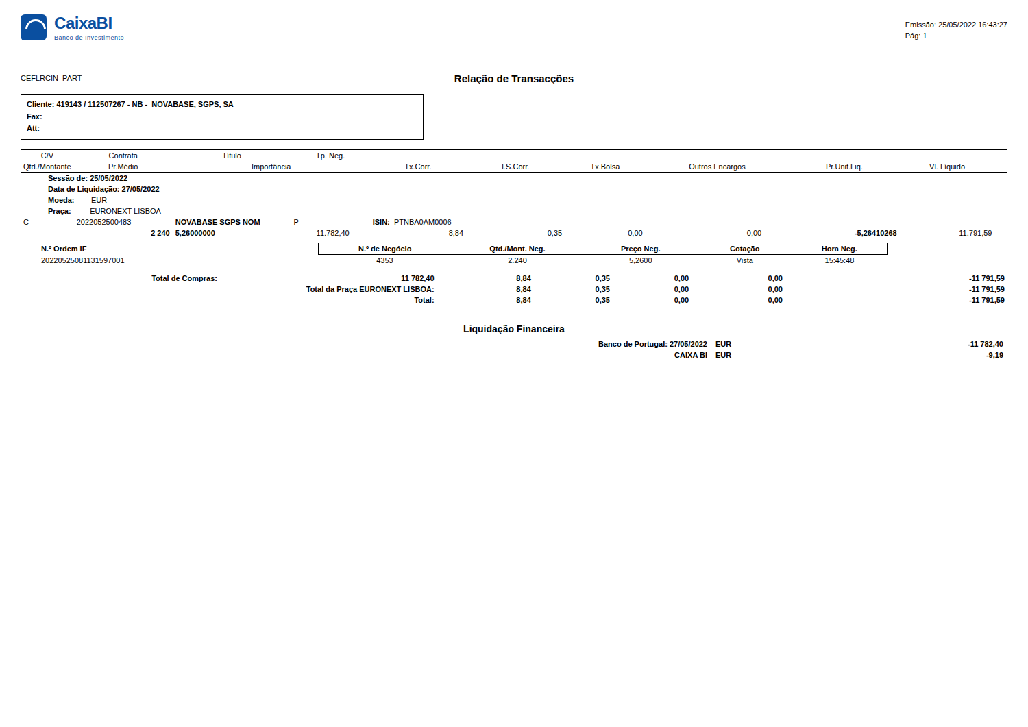CaixaBI
Banco de Investimento
Emissão: 25/05/2022 16:43:27
Pág: 1
CEFLRCIN_PART
Relação de Transacções
Cliente: 419143 / 112507267 - NB - NOVABASE, SGPS, SA
Fax:
Att:
| C/V | Contrata | Título | Tp. Neg. | | |
| --- | --- | --- | --- | --- | --- |
| Qtd./Montante | Pr.Médio | Importância | Tx.Corr. | I.S.Corr. | Tx.Bolsa | Outros Encargos | Pr.Unit.Liq. | Vl. Líquido |
| Sessão de: 25/05/2022 |
| Data de Liquidação: 27/05/2022 |
| Moeda: EUR |
| Praça: EURONEXT LISBOA |
| C | 2022052500483 | NOVABASE SGPS NOM | P | ISIN: PTNBA0AM0006 | |
| | 2 240 | 5,26000000 | 11.782,40 | 8,84 | 0,35 | 0,00 | 0,00 | -5,26410268 | -11.791,59 |
| N.º Ordem IF | N.º de Negócio | Qtd./Mont. Neg. | Preço Neg. | Cotação | Hora Neg. | |
| 20220525081131597001 | 4353 | 2.240 | 5,2600 | Vista | 15:45:48 | |
| | Total de Compras: | 11 782,40 | 8,84 | 0,35 | 0,00 | 0,00 | | -11 791,59 |
| | Total da Praça EURONEXT LISBOA: | 8,84 | 0,35 | 0,00 | 0,00 | | -11 791,59 |
| | Total: | 8,84 | 0,35 | 0,00 | 0,00 | | -11 791,59 |
Liquidação Financeira
| | Banco de Portugal: 27/05/2022 | EUR | -11 782,40 |
| | CAIXA BI | EUR | -9,19 |